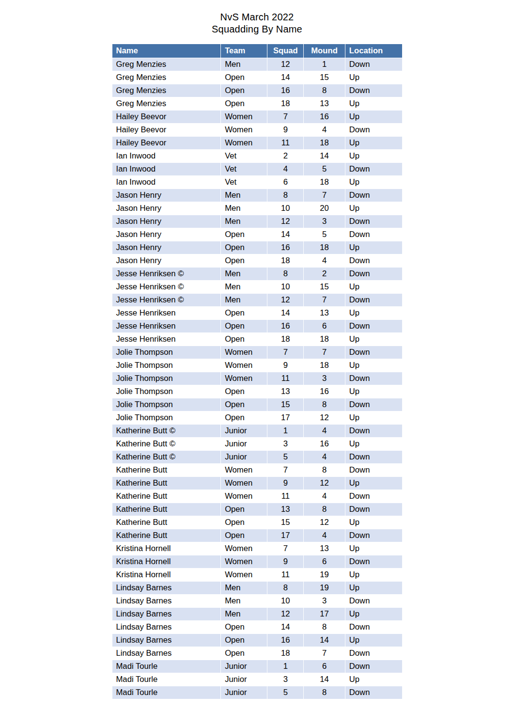NvS March 2022
Squadding By Name
| Name | Team | Squad | Mound | Location |
| --- | --- | --- | --- | --- |
| Greg Menzies | Men | 12 | 1 | Down |
| Greg Menzies | Open | 14 | 15 | Up |
| Greg Menzies | Open | 16 | 8 | Down |
| Greg Menzies | Open | 18 | 13 | Up |
| Hailey Beevor | Women | 7 | 16 | Up |
| Hailey Beevor | Women | 9 | 4 | Down |
| Hailey Beevor | Women | 11 | 18 | Up |
| Ian Inwood | Vet | 2 | 14 | Up |
| Ian Inwood | Vet | 4 | 5 | Down |
| Ian Inwood | Vet | 6 | 18 | Up |
| Jason Henry | Men | 8 | 7 | Down |
| Jason Henry | Men | 10 | 20 | Up |
| Jason Henry | Men | 12 | 3 | Down |
| Jason Henry | Open | 14 | 5 | Down |
| Jason Henry | Open | 16 | 18 | Up |
| Jason Henry | Open | 18 | 4 | Down |
| Jesse Henriksen © | Men | 8 | 2 | Down |
| Jesse Henriksen © | Men | 10 | 15 | Up |
| Jesse Henriksen © | Men | 12 | 7 | Down |
| Jesse Henriksen | Open | 14 | 13 | Up |
| Jesse Henriksen | Open | 16 | 6 | Down |
| Jesse Henriksen | Open | 18 | 18 | Up |
| Jolie Thompson | Women | 7 | 7 | Down |
| Jolie Thompson | Women | 9 | 18 | Up |
| Jolie Thompson | Women | 11 | 3 | Down |
| Jolie Thompson | Open | 13 | 16 | Up |
| Jolie Thompson | Open | 15 | 8 | Down |
| Jolie Thompson | Open | 17 | 12 | Up |
| Katherine Butt © | Junior | 1 | 4 | Down |
| Katherine Butt © | Junior | 3 | 16 | Up |
| Katherine Butt © | Junior | 5 | 4 | Down |
| Katherine Butt | Women | 7 | 8 | Down |
| Katherine Butt | Women | 9 | 12 | Up |
| Katherine Butt | Women | 11 | 4 | Down |
| Katherine Butt | Open | 13 | 8 | Down |
| Katherine Butt | Open | 15 | 12 | Up |
| Katherine Butt | Open | 17 | 4 | Down |
| Kristina Hornell | Women | 7 | 13 | Up |
| Kristina Hornell | Women | 9 | 6 | Down |
| Kristina Hornell | Women | 11 | 19 | Up |
| Lindsay Barnes | Men | 8 | 19 | Up |
| Lindsay Barnes | Men | 10 | 3 | Down |
| Lindsay Barnes | Men | 12 | 17 | Up |
| Lindsay Barnes | Open | 14 | 8 | Down |
| Lindsay Barnes | Open | 16 | 14 | Up |
| Lindsay Barnes | Open | 18 | 7 | Down |
| Madi Tourle | Junior | 1 | 6 | Down |
| Madi Tourle | Junior | 3 | 14 | Up |
| Madi Tourle | Junior | 5 | 8 | Down |